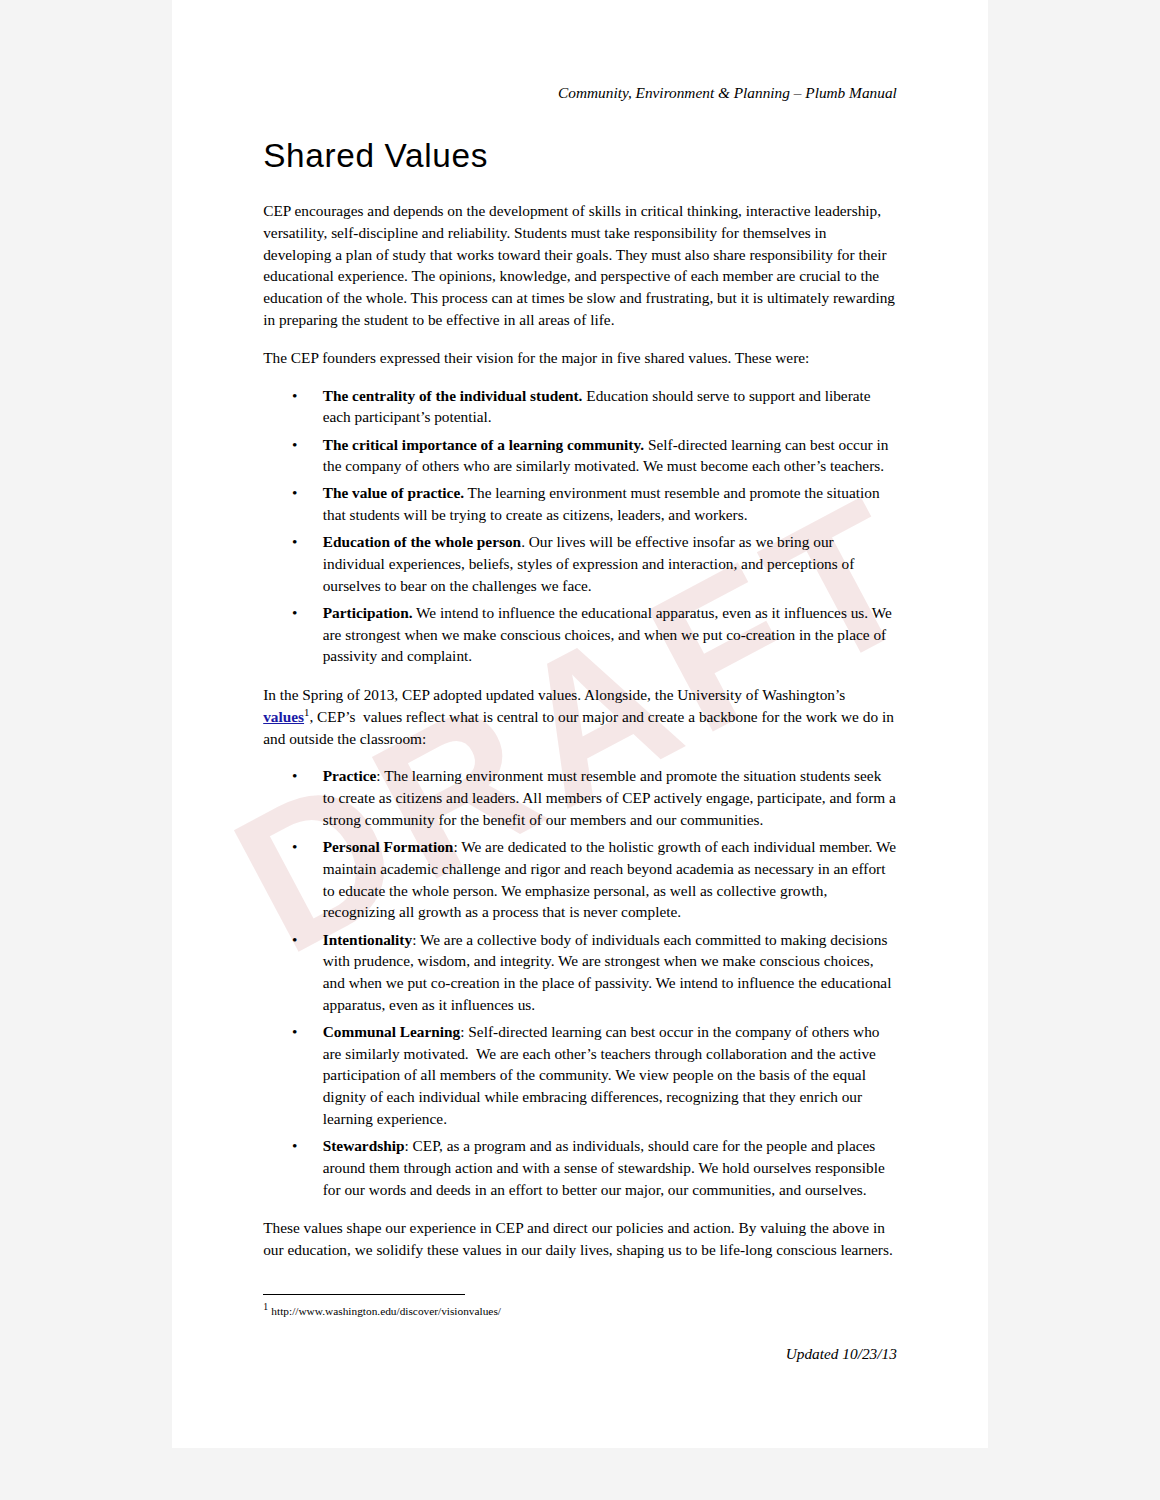DRAFT
Community, Environment & Planning – Plumb Manual
Shared Values
CEP encourages and depends on the development of skills in critical thinking, interactive leadership, versatility, self-discipline and reliability. Students must take responsibility for themselves in developing a plan of study that works toward their goals. They must also share responsibility for their educational experience. The opinions, knowledge, and perspective of each member are crucial to the education of the whole. This process can at times be slow and frustrating, but it is ultimately rewarding in preparing the student to be effective in all areas of life.
The CEP founders expressed their vision for the major in five shared values. These were:
The centrality of the individual student. Education should serve to support and liberate each participant’s potential.
The critical importance of a learning community. Self-directed learning can best occur in the company of others who are similarly motivated. We must become each other’s teachers.
The value of practice. The learning environment must resemble and promote the situation that students will be trying to create as citizens, leaders, and workers.
Education of the whole person. Our lives will be effective insofar as we bring our individual experiences, beliefs, styles of expression and interaction, and perceptions of ourselves to bear on the challenges we face.
Participation. We intend to influence the educational apparatus, even as it influences us. We are strongest when we make conscious choices, and when we put co-creation in the place of passivity and complaint.
In the Spring of 2013, CEP adopted updated values. Alongside, the University of Washington’s values1, CEP’s values reflect what is central to our major and create a backbone for the work we do in and outside the classroom:
Practice: The learning environment must resemble and promote the situation students seek to create as citizens and leaders. All members of CEP actively engage, participate, and form a strong community for the benefit of our members and our communities.
Personal Formation: We are dedicated to the holistic growth of each individual member. We maintain academic challenge and rigor and reach beyond academia as necessary in an effort to educate the whole person. We emphasize personal, as well as collective growth, recognizing all growth as a process that is never complete.
Intentionality: We are a collective body of individuals each committed to making decisions with prudence, wisdom, and integrity. We are strongest when we make conscious choices, and when we put co-creation in the place of passivity. We intend to influence the educational apparatus, even as it influences us.
Communal Learning: Self-directed learning can best occur in the company of others who are similarly motivated. We are each other’s teachers through collaboration and the active participation of all members of the community. We view people on the basis of the equal dignity of each individual while embracing differences, recognizing that they enrich our learning experience.
Stewardship: CEP, as a program and as individuals, should care for the people and places around them through action and with a sense of stewardship. We hold ourselves responsible for our words and deeds in an effort to better our major, our communities, and ourselves.
These values shape our experience in CEP and direct our policies and action. By valuing the above in our education, we solidify these values in our daily lives, shaping us to be life-long conscious learners.
1 http://www.washington.edu/discover/visionvalues/
Updated 10/23/13